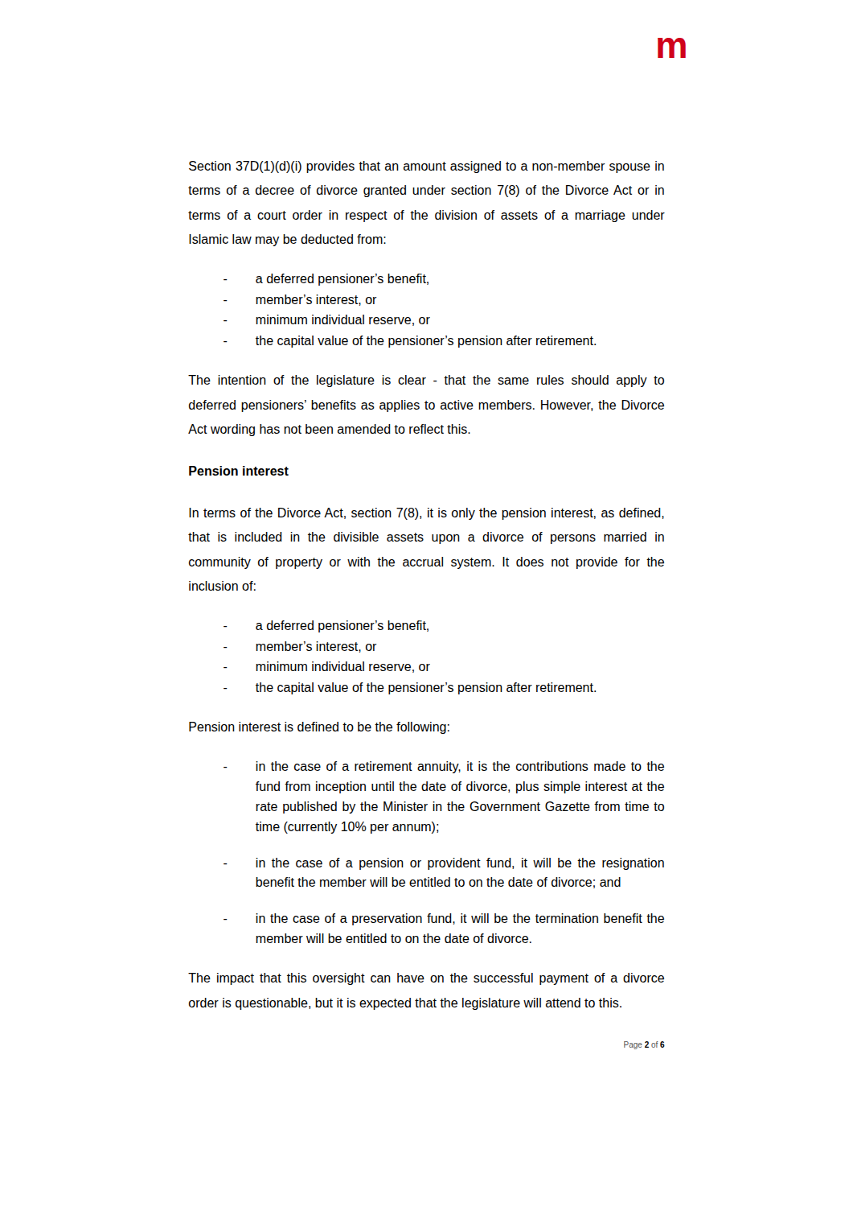m
Section 37D(1)(d)(i) provides that an amount assigned to a non-member spouse in terms of a decree of divorce granted under section 7(8) of the Divorce Act or in terms of a court order in respect of the division of assets of a marriage under Islamic law may be deducted from:
a deferred pensioner’s benefit,
member’s interest, or
minimum individual reserve, or
the capital value of the pensioner’s pension after retirement.
The intention of the legislature is clear - that the same rules should apply to deferred pensioners’ benefits as applies to active members. However, the Divorce Act wording has not been amended to reflect this.
Pension interest
In terms of the Divorce Act, section 7(8), it is only the pension interest, as defined, that is included in the divisible assets upon a divorce of persons married in community of property or with the accrual system. It does not provide for the inclusion of:
a deferred pensioner’s benefit,
member’s interest, or
minimum individual reserve, or
the capital value of the pensioner’s pension after retirement.
Pension interest is defined to be the following:
in the case of a retirement annuity, it is the contributions made to the fund from inception until the date of divorce, plus simple interest at the rate published by the Minister in the Government Gazette from time to time (currently 10% per annum);
in the case of a pension or provident fund, it will be the resignation benefit the member will be entitled to on the date of divorce; and
in the case of a preservation fund, it will be the termination benefit the member will be entitled to on the date of divorce.
The impact that this oversight can have on the successful payment of a divorce order is questionable, but it is expected that the legislature will attend to this.
Page 2 of 6